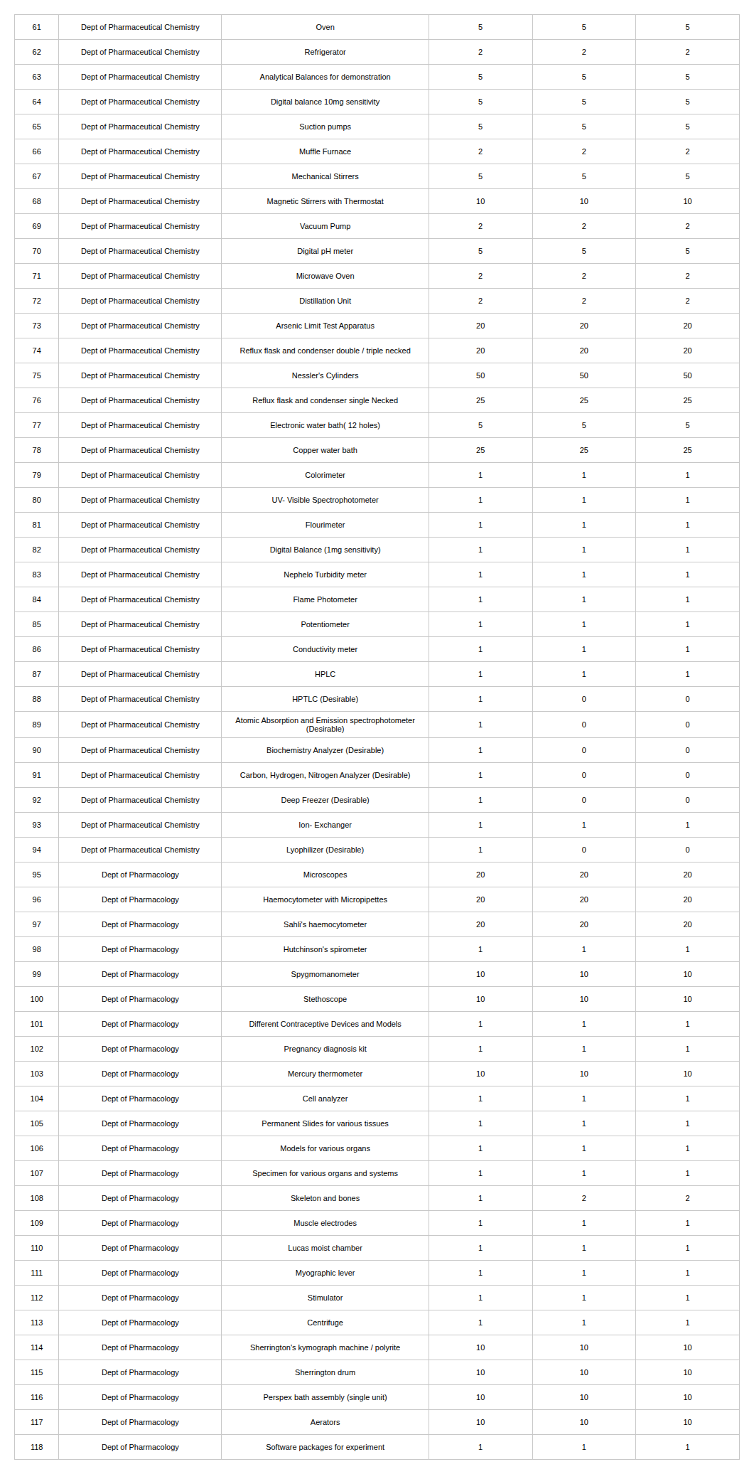| 61 | Dept of Pharmaceutical Chemistry | Oven | 5 | 5 | 5 |
| 62 | Dept of Pharmaceutical Chemistry | Refrigerator | 2 | 2 | 2 |
| 63 | Dept of Pharmaceutical Chemistry | Analytical Balances for demonstration | 5 | 5 | 5 |
| 64 | Dept of Pharmaceutical Chemistry | Digital balance 10mg sensitivity | 5 | 5 | 5 |
| 65 | Dept of Pharmaceutical Chemistry | Suction pumps | 5 | 5 | 5 |
| 66 | Dept of Pharmaceutical Chemistry | Muffle Furnace | 2 | 2 | 2 |
| 67 | Dept of Pharmaceutical Chemistry | Mechanical Stirrers | 5 | 5 | 5 |
| 68 | Dept of Pharmaceutical Chemistry | Magnetic Stirrers with Thermostat | 10 | 10 | 10 |
| 69 | Dept of Pharmaceutical Chemistry | Vacuum Pump | 2 | 2 | 2 |
| 70 | Dept of Pharmaceutical Chemistry | Digital pH meter | 5 | 5 | 5 |
| 71 | Dept of Pharmaceutical Chemistry | Microwave Oven | 2 | 2 | 2 |
| 72 | Dept of Pharmaceutical Chemistry | Distillation Unit | 2 | 2 | 2 |
| 73 | Dept of Pharmaceutical Chemistry | Arsenic Limit Test Apparatus | 20 | 20 | 20 |
| 74 | Dept of Pharmaceutical Chemistry | Reflux flask and condenser double / triple necked | 20 | 20 | 20 |
| 75 | Dept of Pharmaceutical Chemistry | Nessler's Cylinders | 50 | 50 | 50 |
| 76 | Dept of Pharmaceutical Chemistry | Reflux flask and condenser single Necked | 25 | 25 | 25 |
| 77 | Dept of Pharmaceutical Chemistry | Electronic water bath( 12 holes) | 5 | 5 | 5 |
| 78 | Dept of Pharmaceutical Chemistry | Copper water bath | 25 | 25 | 25 |
| 79 | Dept of Pharmaceutical Chemistry | Colorimeter | 1 | 1 | 1 |
| 80 | Dept of Pharmaceutical Chemistry | UV- Visible Spectrophotometer | 1 | 1 | 1 |
| 81 | Dept of Pharmaceutical Chemistry | Flourimeter | 1 | 1 | 1 |
| 82 | Dept of Pharmaceutical Chemistry | Digital Balance (1mg sensitivity) | 1 | 1 | 1 |
| 83 | Dept of Pharmaceutical Chemistry | Nephelo Turbidity meter | 1 | 1 | 1 |
| 84 | Dept of Pharmaceutical Chemistry | Flame Photometer | 1 | 1 | 1 |
| 85 | Dept of Pharmaceutical Chemistry | Potentiometer | 1 | 1 | 1 |
| 86 | Dept of Pharmaceutical Chemistry | Conductivity meter | 1 | 1 | 1 |
| 87 | Dept of Pharmaceutical Chemistry | HPLC | 1 | 1 | 1 |
| 88 | Dept of Pharmaceutical Chemistry | HPTLC (Desirable) | 1 | 0 | 0 |
| 89 | Dept of Pharmaceutical Chemistry | Atomic Absorption and Emission spectrophotometer (Desirable) | 1 | 0 | 0 |
| 90 | Dept of Pharmaceutical Chemistry | Biochemistry Analyzer (Desirable) | 1 | 0 | 0 |
| 91 | Dept of Pharmaceutical Chemistry | Carbon, Hydrogen, Nitrogen Analyzer (Desirable) | 1 | 0 | 0 |
| 92 | Dept of Pharmaceutical Chemistry | Deep Freezer (Desirable) | 1 | 0 | 0 |
| 93 | Dept of Pharmaceutical Chemistry | Ion- Exchanger | 1 | 1 | 1 |
| 94 | Dept of Pharmaceutical Chemistry | Lyophilizer (Desirable) | 1 | 0 | 0 |
| 95 | Dept of Pharmacology | Microscopes | 20 | 20 | 20 |
| 96 | Dept of Pharmacology | Haemocytometer with Micropipettes | 20 | 20 | 20 |
| 97 | Dept of Pharmacology | Sahli's haemocytometer | 20 | 20 | 20 |
| 98 | Dept of Pharmacology | Hutchinson's spirometer | 1 | 1 | 1 |
| 99 | Dept of Pharmacology | Spygmomanometer | 10 | 10 | 10 |
| 100 | Dept of Pharmacology | Stethoscope | 10 | 10 | 10 |
| 101 | Dept of Pharmacology | Different Contraceptive Devices and Models | 1 | 1 | 1 |
| 102 | Dept of Pharmacology | Pregnancy diagnosis kit | 1 | 1 | 1 |
| 103 | Dept of Pharmacology | Mercury thermometer | 10 | 10 | 10 |
| 104 | Dept of Pharmacology | Cell analyzer | 1 | 1 | 1 |
| 105 | Dept of Pharmacology | Permanent Slides for various tissues | 1 | 1 | 1 |
| 106 | Dept of Pharmacology | Models for various organs | 1 | 1 | 1 |
| 107 | Dept of Pharmacology | Specimen for various organs and systems | 1 | 1 | 1 |
| 108 | Dept of Pharmacology | Skeleton and bones | 1 | 2 | 2 |
| 109 | Dept of Pharmacology | Muscle electrodes | 1 | 1 | 1 |
| 110 | Dept of Pharmacology | Lucas moist chamber | 1 | 1 | 1 |
| 111 | Dept of Pharmacology | Myographic lever | 1 | 1 | 1 |
| 112 | Dept of Pharmacology | Stimulator | 1 | 1 | 1 |
| 113 | Dept of Pharmacology | Centrifuge | 1 | 1 | 1 |
| 114 | Dept of Pharmacology | Sherrington's kymograph machine / polyrite | 10 | 10 | 10 |
| 115 | Dept of Pharmacology | Sherrington drum | 10 | 10 | 10 |
| 116 | Dept of Pharmacology | Perspex bath assembly (single unit) | 10 | 10 | 10 |
| 117 | Dept of Pharmacology | Aerators | 10 | 10 | 10 |
| 118 | Dept of Pharmacology | Software packages for experiment | 1 | 1 | 1 |